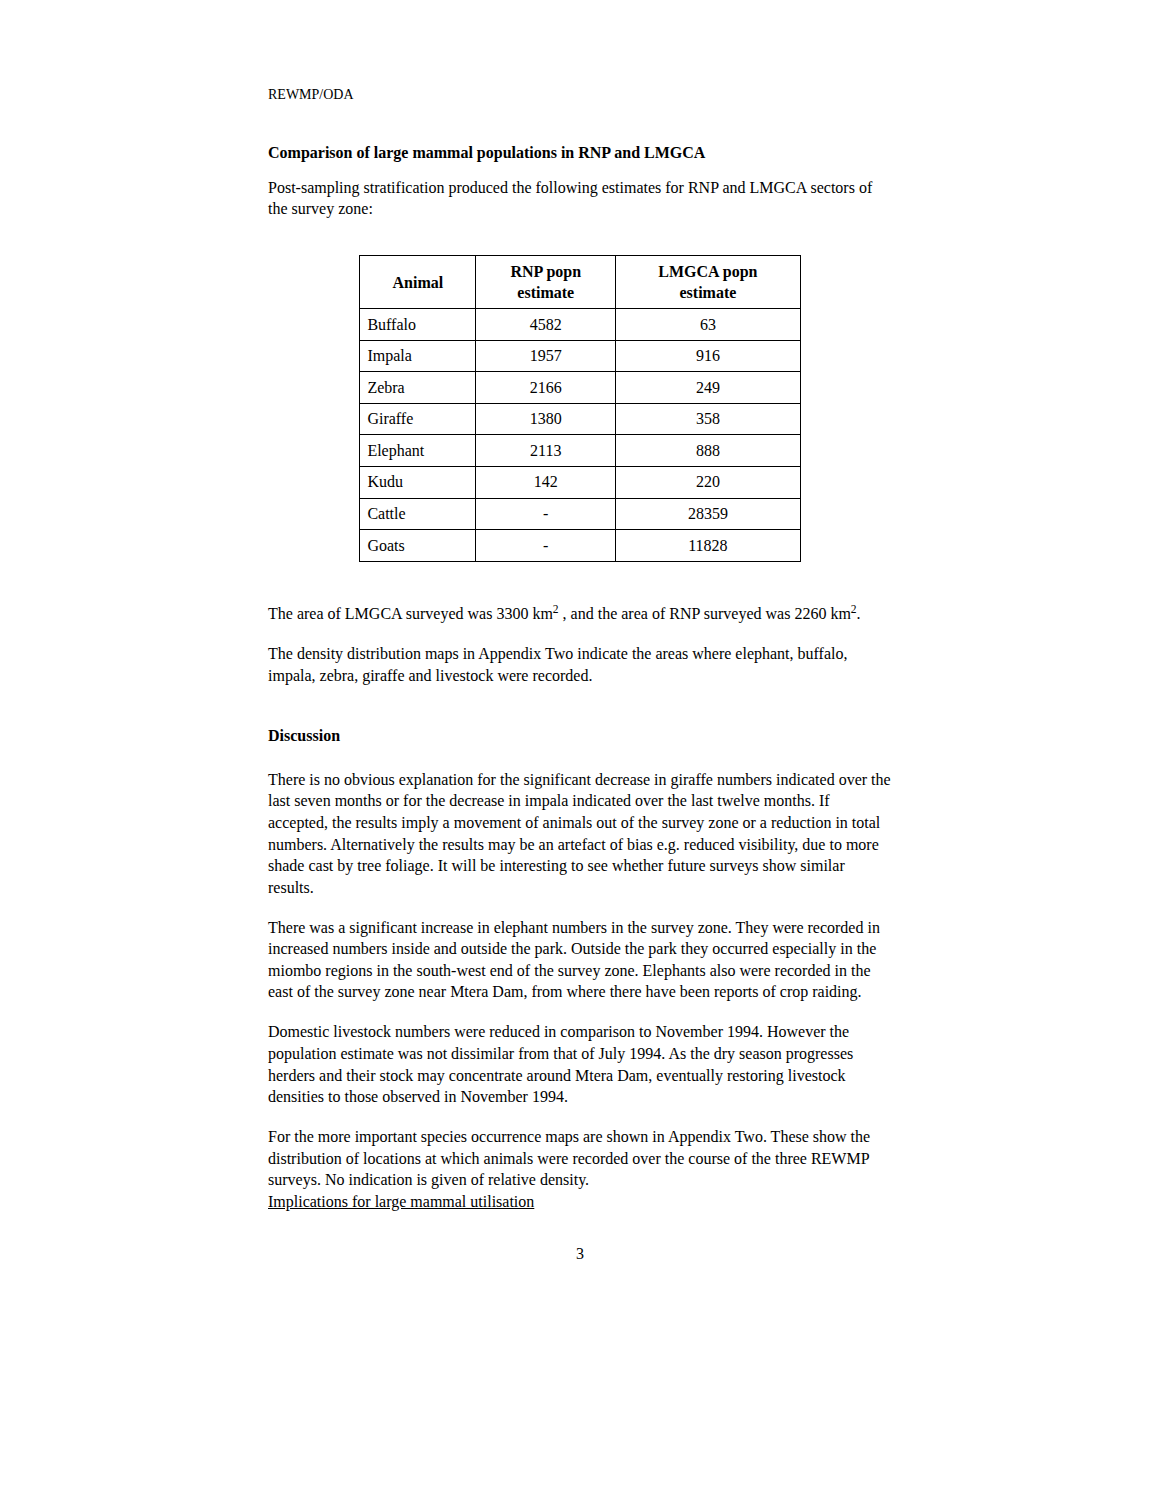REWMP/ODA
Comparison of large mammal populations in RNP and LMGCA
Post-sampling stratification produced the following estimates for RNP and LMGCA sectors of the survey zone:
| Animal | RNP popn estimate | LMGCA popn estimate |
| --- | --- | --- |
| Buffalo | 4582 | 63 |
| Impala | 1957 | 916 |
| Zebra | 2166 | 249 |
| Giraffe | 1380 | 358 |
| Elephant | 2113 | 888 |
| Kudu | 142 | 220 |
| Cattle | - | 28359 |
| Goats | - | 11828 |
The area of LMGCA surveyed was 3300 km2 , and the area of RNP surveyed was 2260 km2.
The density distribution maps in Appendix Two indicate the areas where elephant, buffalo, impala, zebra, giraffe and livestock were recorded.
Discussion
There is no obvious explanation for the significant decrease in giraffe numbers indicated over the last seven months or for the decrease in impala indicated over the last twelve months. If accepted, the results imply a movement of animals out of the survey zone or a reduction in total numbers. Alternatively the results may be an artefact of bias e.g. reduced visibility, due to more shade cast by tree foliage. It will be interesting to see whether future surveys show similar results.
There was a significant increase in elephant numbers in the survey zone. They were recorded in increased numbers inside and outside the park. Outside the park they occurred especially in the miombo regions in the south-west end of the survey zone. Elephants also were recorded in the east of the survey zone near Mtera Dam, from where there have been reports of crop raiding.
Domestic livestock numbers were reduced in comparison to November 1994. However the population estimate was not dissimilar from that of July 1994. As the dry season progresses herders and their stock may concentrate around Mtera Dam, eventually restoring livestock densities to those observed in November 1994.
For the more important species occurrence maps are shown in Appendix Two. These show the distribution of locations at which animals were recorded over the course of the three REWMP surveys. No indication is given of relative density.
Implications for large mammal utilisation
3